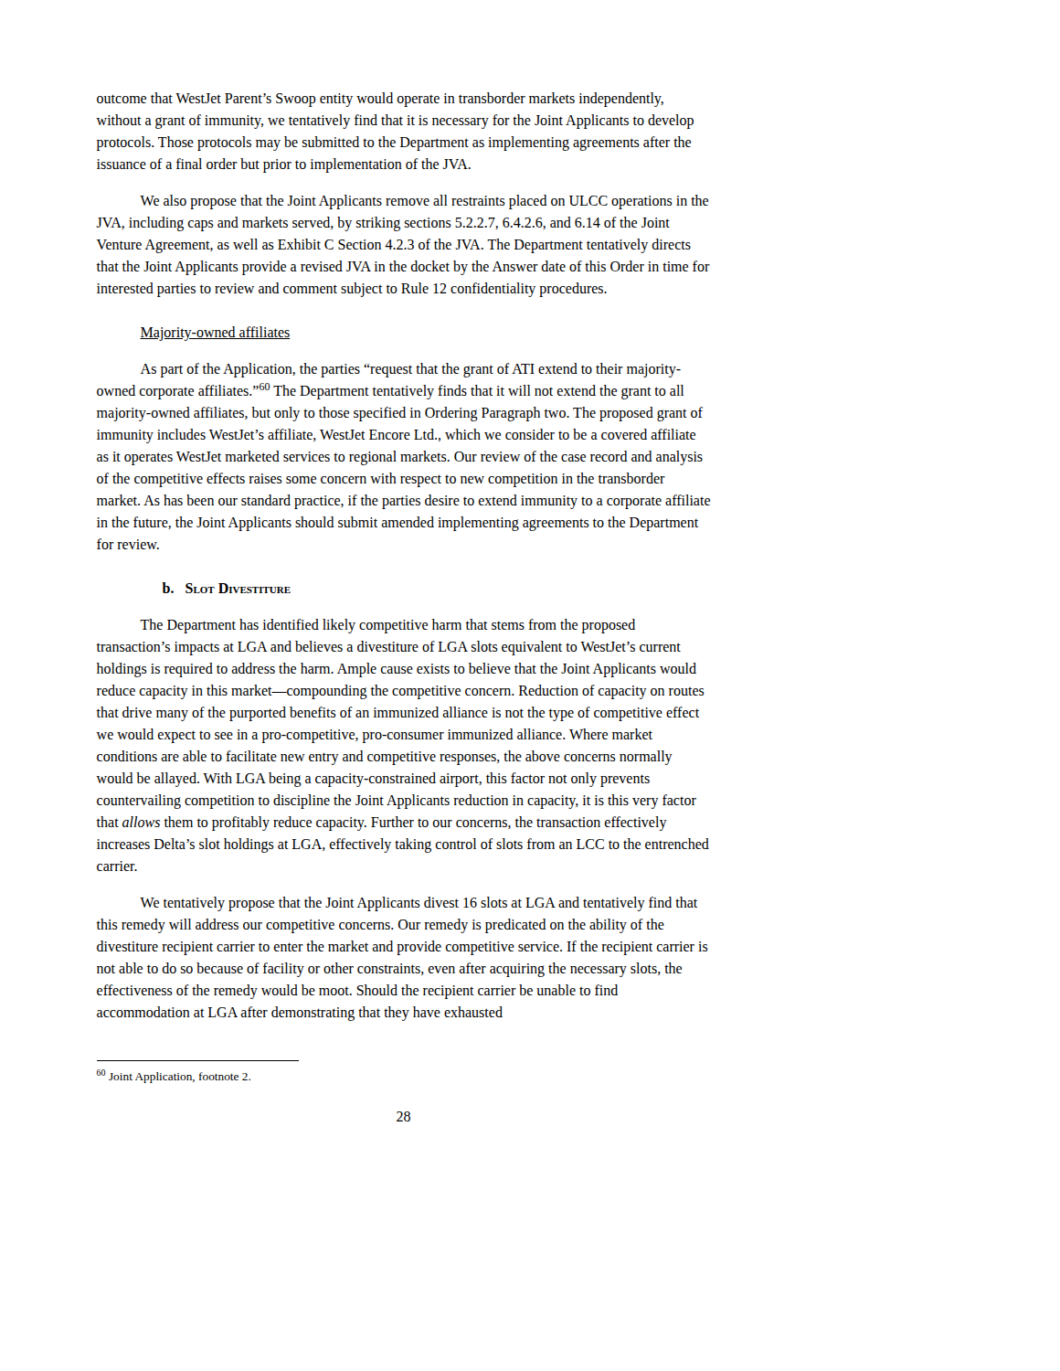outcome that WestJet Parent’s Swoop entity would operate in transborder markets independently, without a grant of immunity, we tentatively find that it is necessary for the Joint Applicants to develop protocols. Those protocols may be submitted to the Department as implementing agreements after the issuance of a final order but prior to implementation of the JVA.
We also propose that the Joint Applicants remove all restraints placed on ULCC operations in the JVA, including caps and markets served, by striking sections 5.2.2.7, 6.4.2.6, and 6.14 of the Joint Venture Agreement, as well as Exhibit C Section 4.2.3 of the JVA. The Department tentatively directs that the Joint Applicants provide a revised JVA in the docket by the Answer date of this Order in time for interested parties to review and comment subject to Rule 12 confidentiality procedures.
Majority-owned affiliates
As part of the Application, the parties “request that the grant of ATI extend to their majority-owned corporate affiliates.”60 The Department tentatively finds that it will not extend the grant to all majority-owned affiliates, but only to those specified in Ordering Paragraph two. The proposed grant of immunity includes WestJet’s affiliate, WestJet Encore Ltd., which we consider to be a covered affiliate as it operates WestJet marketed services to regional markets. Our review of the case record and analysis of the competitive effects raises some concern with respect to new competition in the transborder market. As has been our standard practice, if the parties desire to extend immunity to a corporate affiliate in the future, the Joint Applicants should submit amended implementing agreements to the Department for review.
b. Slot Divestiture
The Department has identified likely competitive harm that stems from the proposed transaction’s impacts at LGA and believes a divestiture of LGA slots equivalent to WestJet’s current holdings is required to address the harm. Ample cause exists to believe that the Joint Applicants would reduce capacity in this market—compounding the competitive concern. Reduction of capacity on routes that drive many of the purported benefits of an immunized alliance is not the type of competitive effect we would expect to see in a pro-competitive, pro-consumer immunized alliance. Where market conditions are able to facilitate new entry and competitive responses, the above concerns normally would be allayed. With LGA being a capacity-constrained airport, this factor not only prevents countervailing competition to discipline the Joint Applicants reduction in capacity, it is this very factor that allows them to profitably reduce capacity. Further to our concerns, the transaction effectively increases Delta’s slot holdings at LGA, effectively taking control of slots from an LCC to the entrenched carrier.
We tentatively propose that the Joint Applicants divest 16 slots at LGA and tentatively find that this remedy will address our competitive concerns. Our remedy is predicated on the ability of the divestiture recipient carrier to enter the market and provide competitive service. If the recipient carrier is not able to do so because of facility or other constraints, even after acquiring the necessary slots, the effectiveness of the remedy would be moot. Should the recipient carrier be unable to find accommodation at LGA after demonstrating that they have exhausted
60 Joint Application, footnote 2.
28